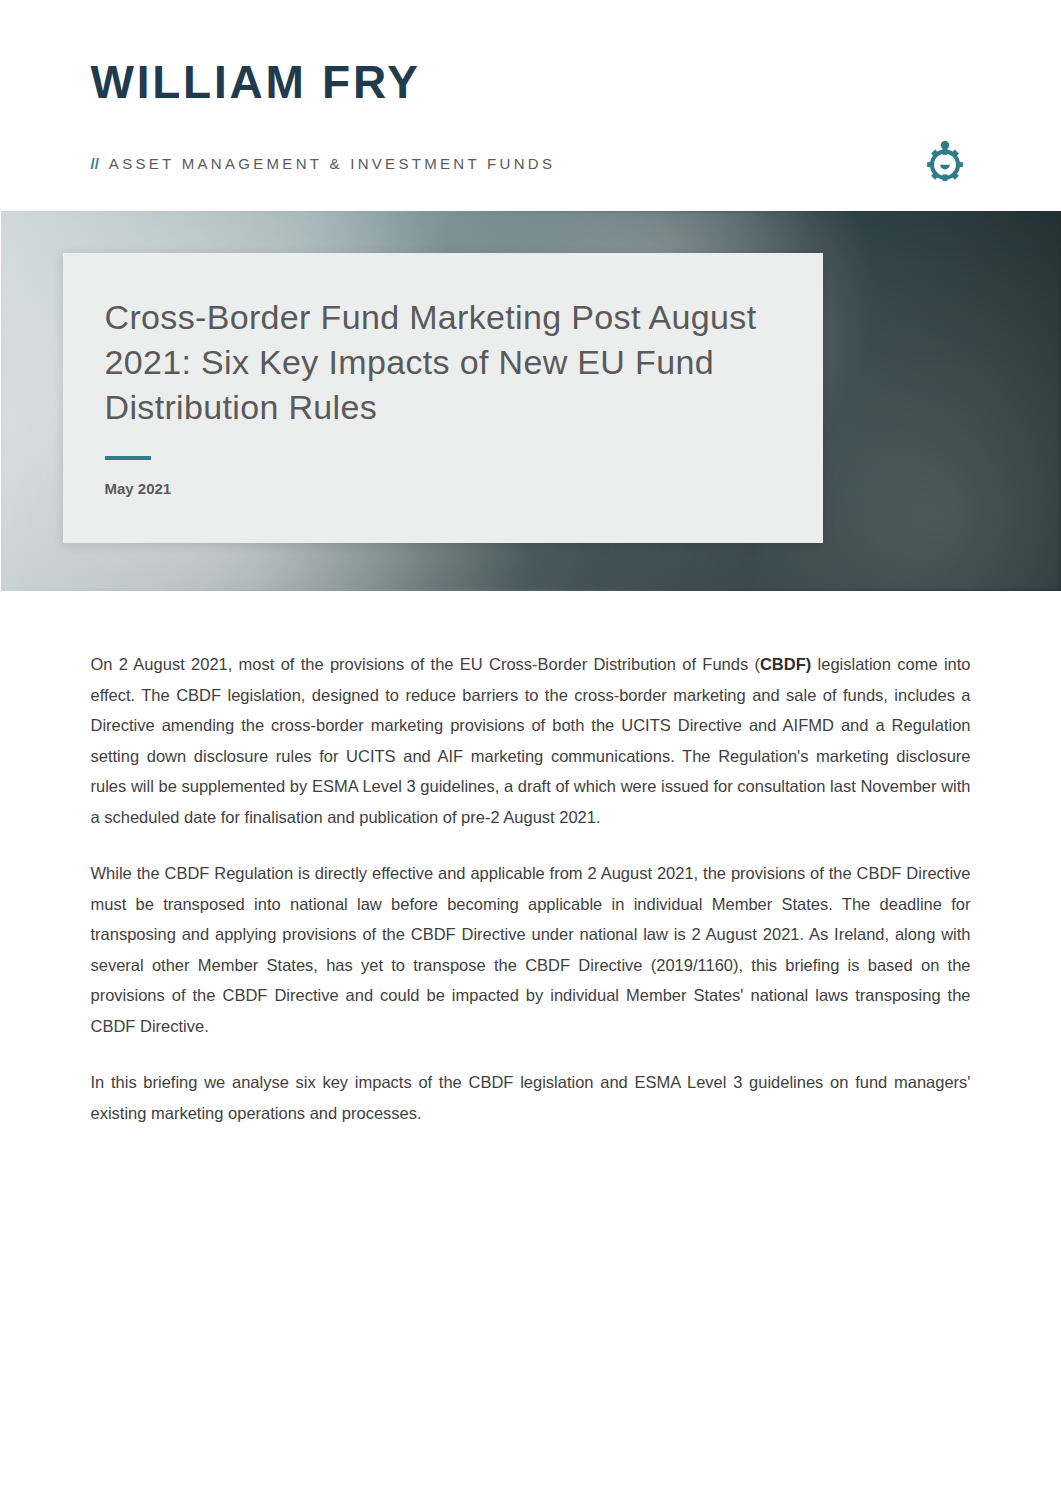WILLIAM FRY
//ASSET MANAGEMENT & INVESTMENT FUNDS
Cross-Border Fund Marketing Post August 2021: Six Key Impacts of New EU Fund Distribution Rules
May 2021
On 2 August 2021, most of the provisions of the EU Cross-Border Distribution of Funds (CBDF) legislation come into effect. The CBDF legislation, designed to reduce barriers to the cross-border marketing and sale of funds, includes a Directive amending the cross-border marketing provisions of both the UCITS Directive and AIFMD and a Regulation setting down disclosure rules for UCITS and AIF marketing communications. The Regulation's marketing disclosure rules will be supplemented by ESMA Level 3 guidelines, a draft of which were issued for consultation last November with a scheduled date for finalisation and publication of pre-2 August 2021.
While the CBDF Regulation is directly effective and applicable from 2 August 2021, the provisions of the CBDF Directive must be transposed into national law before becoming applicable in individual Member States. The deadline for transposing and applying provisions of the CBDF Directive under national law is 2 August 2021. As Ireland, along with several other Member States, has yet to transpose the CBDF Directive (2019/1160), this briefing is based on the provisions of the CBDF Directive and could be impacted by individual Member States' national laws transposing the CBDF Directive.
In this briefing we analyse six key impacts of the CBDF legislation and ESMA Level 3 guidelines on fund managers' existing marketing operations and processes.